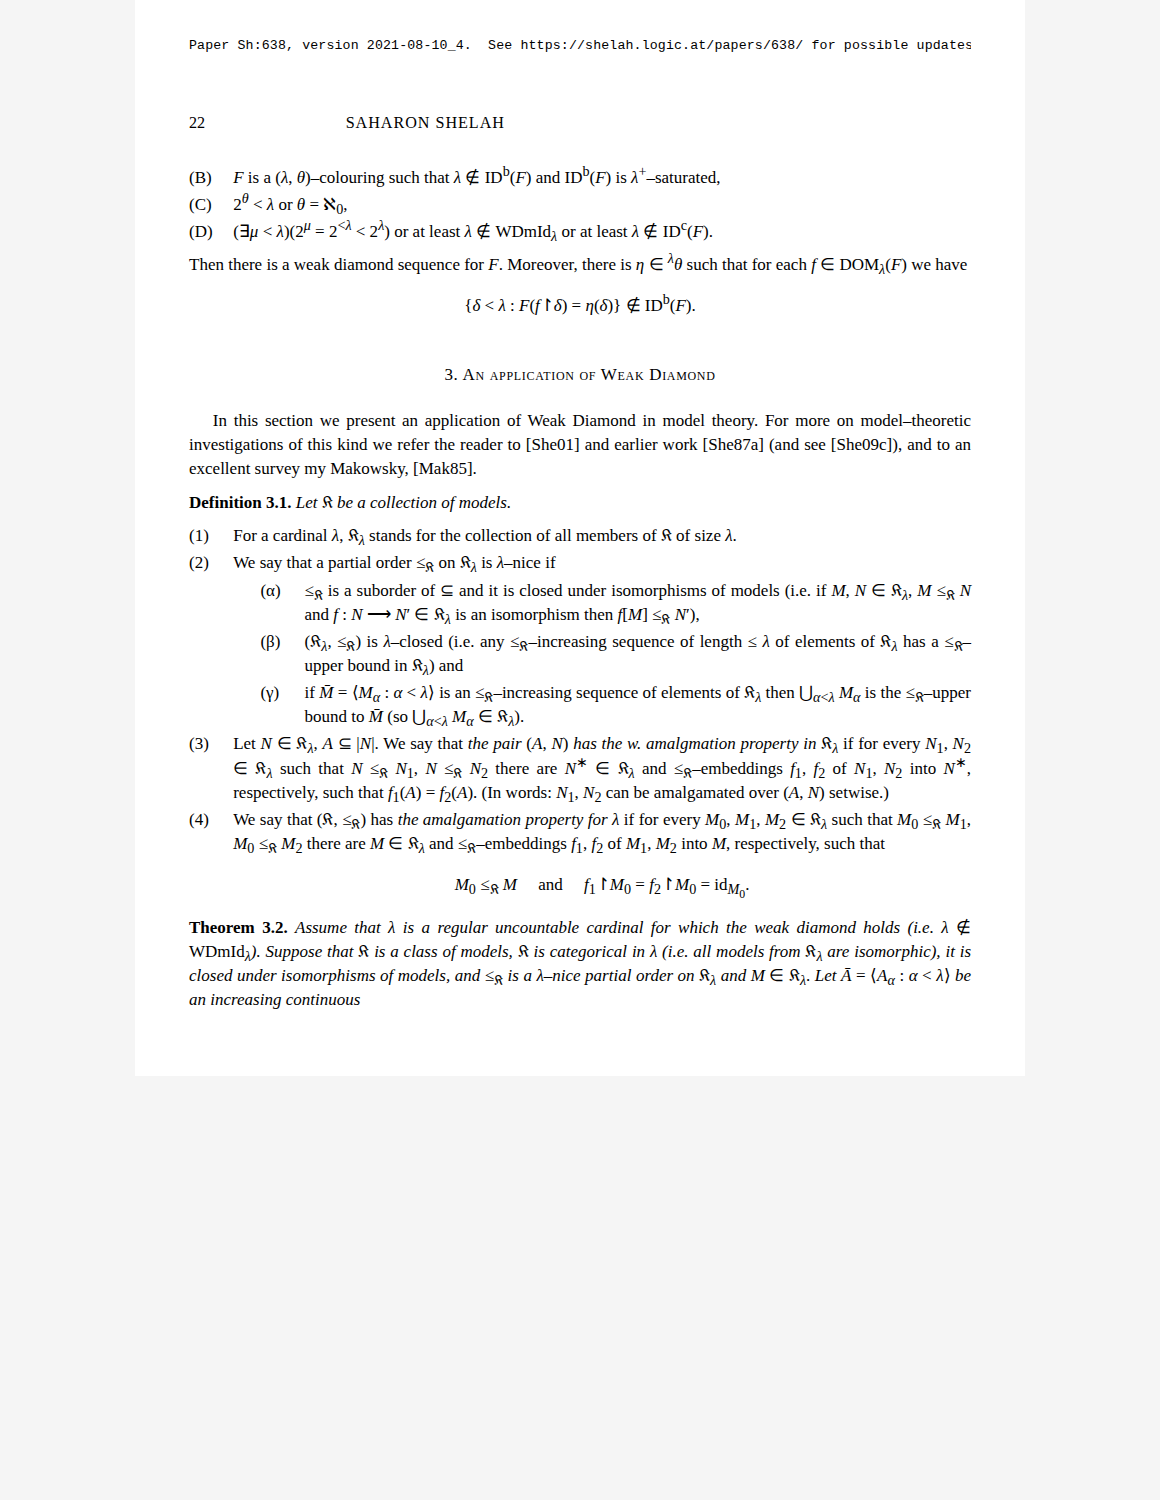Paper Sh:638, version 2021-08-10_4. See https://shelah.logic.at/papers/638/ for possible updates.
22 SAHARON SHELAH
(B) F is a (λ, θ)–colouring such that λ ∉ IDb(F) and IDb(F) is λ+–saturated,
(C) 2θ < λ or θ = ℵ0,
(D)(∃μ < λ)(2μ = 2<λ < 2λ) or at least λ ∉ WDmIdλ or at least λ ∉ IDc(F).
Then there is a weak diamond sequence for F. Moreover, there is η ∈ λθ such that for each f ∈ DOMλ(F) we have
{δ < λ : F(f↾δ) = η(δ)} ∉ IDb(F).
3. An application of Weak Diamond
In this section we present an application of Weak Diamond in model theory. For more on model–theoretic investigations of this kind we refer the reader to [She01] and earlier work [She87a] (and see [She09c]), and to an excellent survey my Makowsky, [Mak85].
Definition 3.1. Let 𝔎 be a collection of models.
(1) For a cardinal λ, 𝔎λ stands for the collection of all members of 𝔎 of size λ.
(2) We say that a partial order ≤𝔎 on 𝔎λ is λ–nice if
(α)≤𝔎 is a suborder of ⊆ and it is closed under isomorphisms of models (i.e. if M, N ∈ 𝔎λ, M ≤𝔎 N and f : N ⟶ N′ ∈ 𝔎λ is an isomorphism then f[M] ≤𝔎 N′),
(β)(𝔎λ, ≤𝔎) is λ–closed (i.e. any ≤𝔎–increasing sequence of length ≤ λ of elements of 𝔎λ has a ≤𝔎–upper bound in 𝔎λ) and
(γ) if M̄ = ⟨Mα : α < λ⟩ is an ≤𝔎–increasing sequence of elements of 𝔎λ then ⋃α<λ Mα is the ≤𝔎–upper bound to M̄ (so ⋃α<λ Mα ∈ 𝔎λ).
(3) Let N ∈ 𝔎λ, A ⊆ |N|. We say that the pair (A, N) has the w. amalgmation property in 𝔎λ if for every N1, N2 ∈ 𝔎λ such that N ≤𝔎 N1, N ≤𝔎 N2 there are N∗ ∈ 𝔎λ and ≤𝔎–embeddings f1, f2 of N1, N2 into N∗, respectively, such that f1(A) = f2(A). (In words: N1, N2 can be amalgamated over (A, N) setwise.)
(4) We say that (𝔎, ≤𝔎) has the amalgamation property for λ if for every M0, M1, M2 ∈ 𝔎λ such that M0 ≤𝔎 M1, M0 ≤𝔎 M2 there are M ∈ 𝔎λ and ≤𝔎–embeddings f1, f2 of M1, M2 into M, respectively, such that
M0 ≤𝔎 M and f1↾M0 = f2↾M0 = idM0.
Theorem 3.2. Assume that λ is a regular uncountable cardinal for which the weak diamond holds (i.e. λ ∉ WDmIdλ). Suppose that 𝔎 is a class of models, 𝔎 is categorical in λ (i.e. all models from 𝔎λ are isomorphic), it is closed under isomorphisms of models, and ≤𝔎 is a λ–nice partial order on 𝔎λ and M ∈ 𝔎λ. Let Ā = ⟨Aα : α < λ⟩ be an increasing continuous